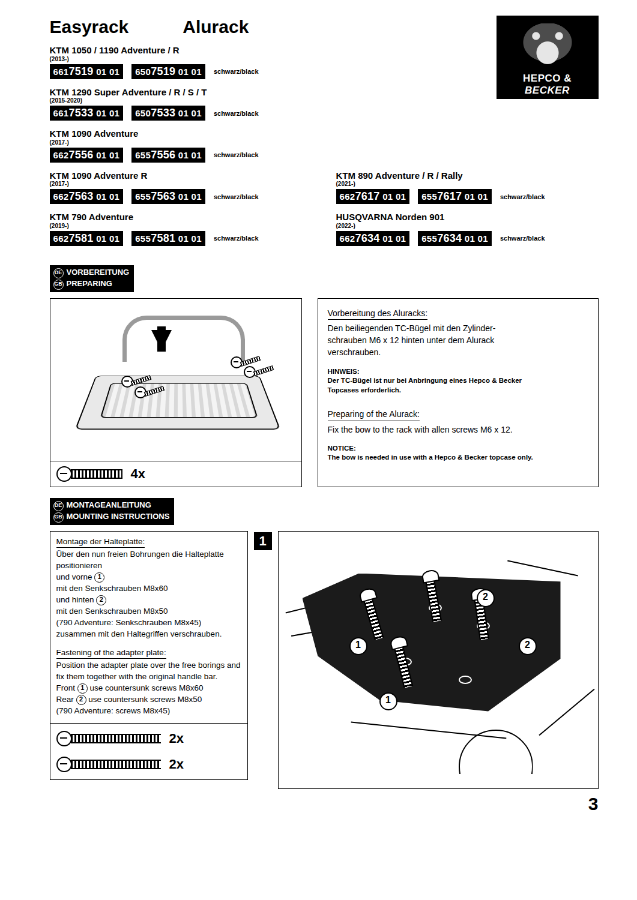HEPCO &BECKER
Easyrack Alurack
KTM 1050 / 1190 Adventure / R
(2013-)
6617519 01 01 6507519 01 01 schwarz/black
KTM 1290 Super Adventure / R / S / T
(2015-2020)
6617533 01 01 6507533 01 01 schwarz/black
KTM 1090 Adventure
(2017-)
6627556 01 01 6557556 01 01 schwarz/black
KTM 1090 Adventure R
(2017-)
6627563 01 01 6557563 01 01 schwarz/black
KTM 890 Adventure / R / Rally
(2021-)
6627617 01 01 6557617 01 01 schwarz/black
KTM 790 Adventure
(2019-)
6627581 01 01 6557581 01 01 schwarz/black
HUSQVARNA Norden 901
(2022-)
6627634 01 01 6557634 01 01 schwarz/black
DEVORBEREITUNG
GBPREPARING
4x
Vorbereitung des Aluracks:
Den beiliegenden TC-Bügel mit den Zylinder-
schrauben M6 x 12 hinten unter dem Alurack
verschrauben.
HINWEIS:
Der TC-Bügel ist nur bei Anbringung eines Hepco & Becker
Topcases erforderlich.
Preparing of the Alurack:
Fix the bow to the rack with allen screws M6 x 12.
NOTICE:
The bow is needed in use with a Hepco & Becker topcase only.
DEMONTAGEANLEITUNG
GBMOUNTING INSTRUCTIONS
Montage der Halteplatte:
Über den nun freien Bohrungen die Halteplatte positionieren
und vorne 1
mit den Senkschrauben M8x60
und hinten 2
mit den Senkschrauben M8x50
(790 Adventure: Senkschrauben M8x45)
zusammen mit den Haltegriffen verschrauben.
Fastening of the adapter plate:
Position the adapter plate over the free borings and fix them together with the original handle bar.
Front 1 use countersunk screws M8x60
Rear 2 use countersunk screws M8x50
(790 Adventure: screws M8x45)
2x
2x
1
1
1
2
2
3